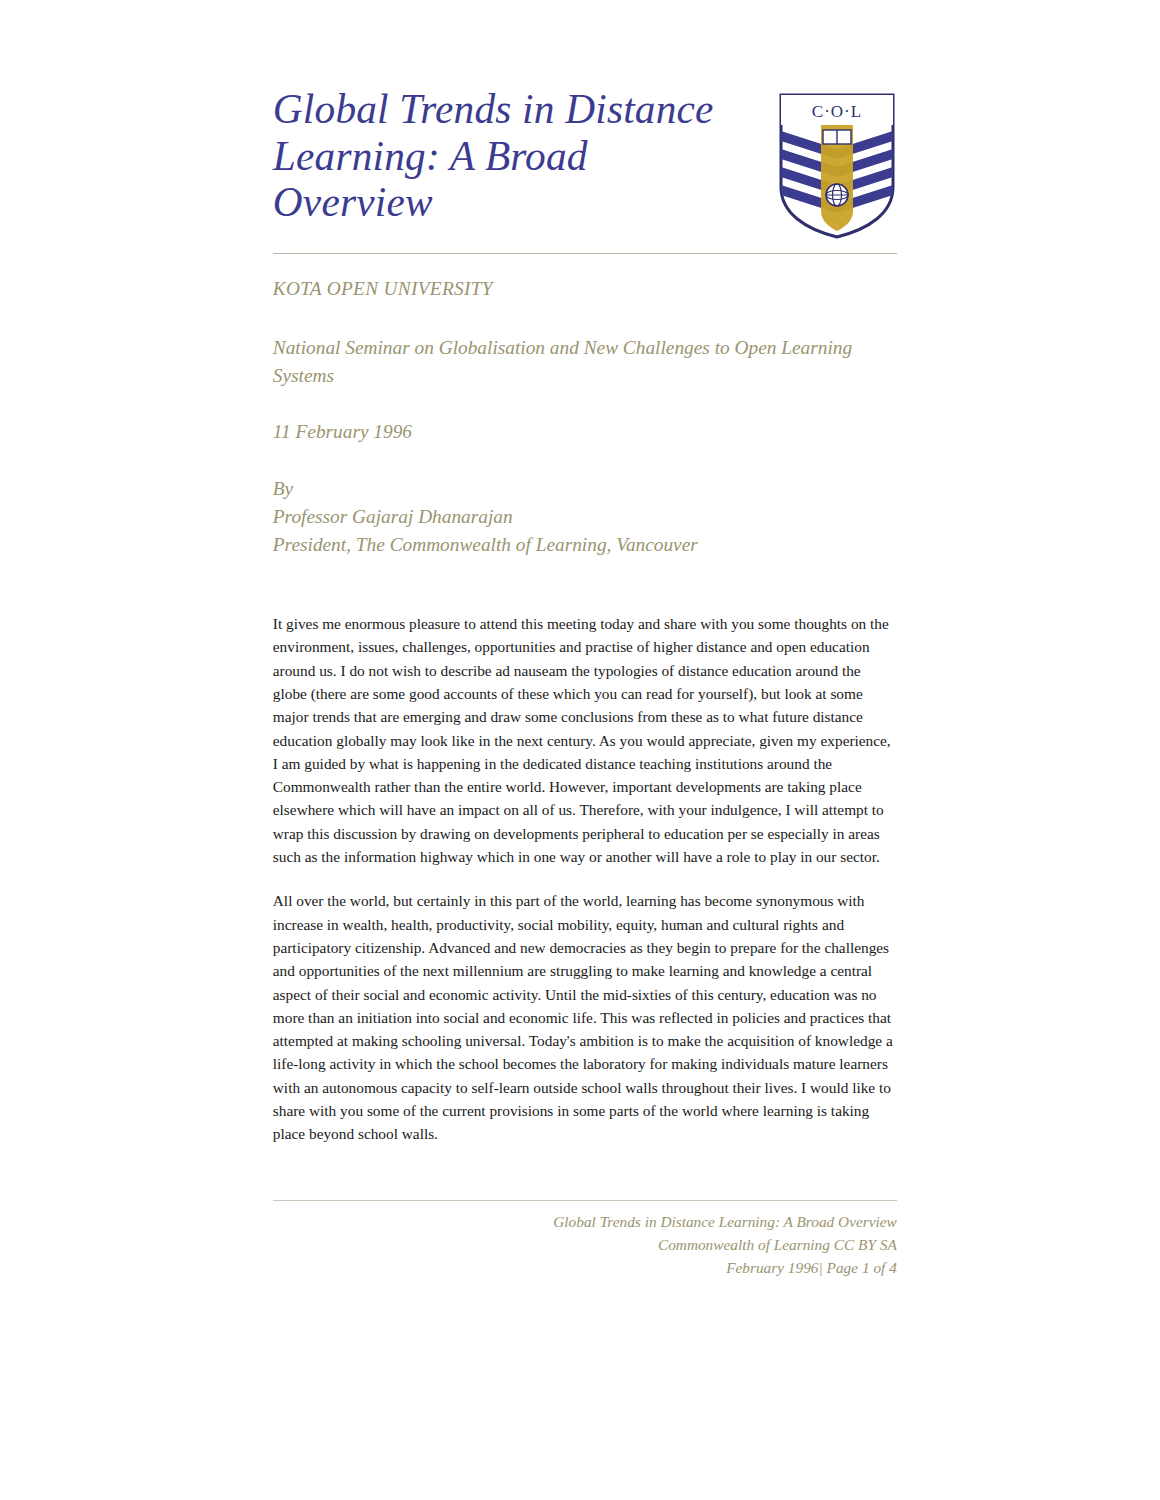Global Trends in Distance Learning: A Broad Overview
C·O·L
KOTA OPEN UNIVERSITY
National Seminar on Globalisation and New Challenges to Open Learning Systems
11 February 1996
By
Professor Gajaraj Dhanarajan
President, The Commonwealth of Learning, Vancouver
It gives me enormous pleasure to attend this meeting today and share with you some thoughts on the environment, issues, challenges, opportunities and practise of higher distance and open education around us. I do not wish to describe ad nauseam the typologies of distance education around the globe (there are some good accounts of these which you can read for yourself), but look at some major trends that are emerging and draw some conclusions from these as to what future distance education globally may look like in the next century. As you would appreciate, given my experience, I am guided by what is happening in the dedicated distance teaching institutions around the Commonwealth rather than the entire world. However, important developments are taking place elsewhere which will have an impact on all of us. Therefore, with your indulgence, I will attempt to wrap this discussion by drawing on developments peripheral to education per se especially in areas such as the information highway which in one way or another will have a role to play in our sector.
All over the world, but certainly in this part of the world, learning has become synonymous with increase in wealth, health, productivity, social mobility, equity, human and cultural rights and participatory citizenship. Advanced and new democracies as they begin to prepare for the challenges and opportunities of the next millennium are struggling to make learning and knowledge a central aspect of their social and economic activity. Until the mid-sixties of this century, education was no more than an initiation into social and economic life. This was reflected in policies and practices that attempted at making schooling universal. Today's ambition is to make the acquisition of knowledge a life-long activity in which the school becomes the laboratory for making individuals mature learners with an autonomous capacity to self-learn outside school walls throughout their lives. I would like to share with you some of the current provisions in some parts of the world where learning is taking place beyond school walls.
Global Trends in Distance Learning: A Broad Overview
Commonwealth of Learning CC BY SA
February 1996| Page 1 of 4